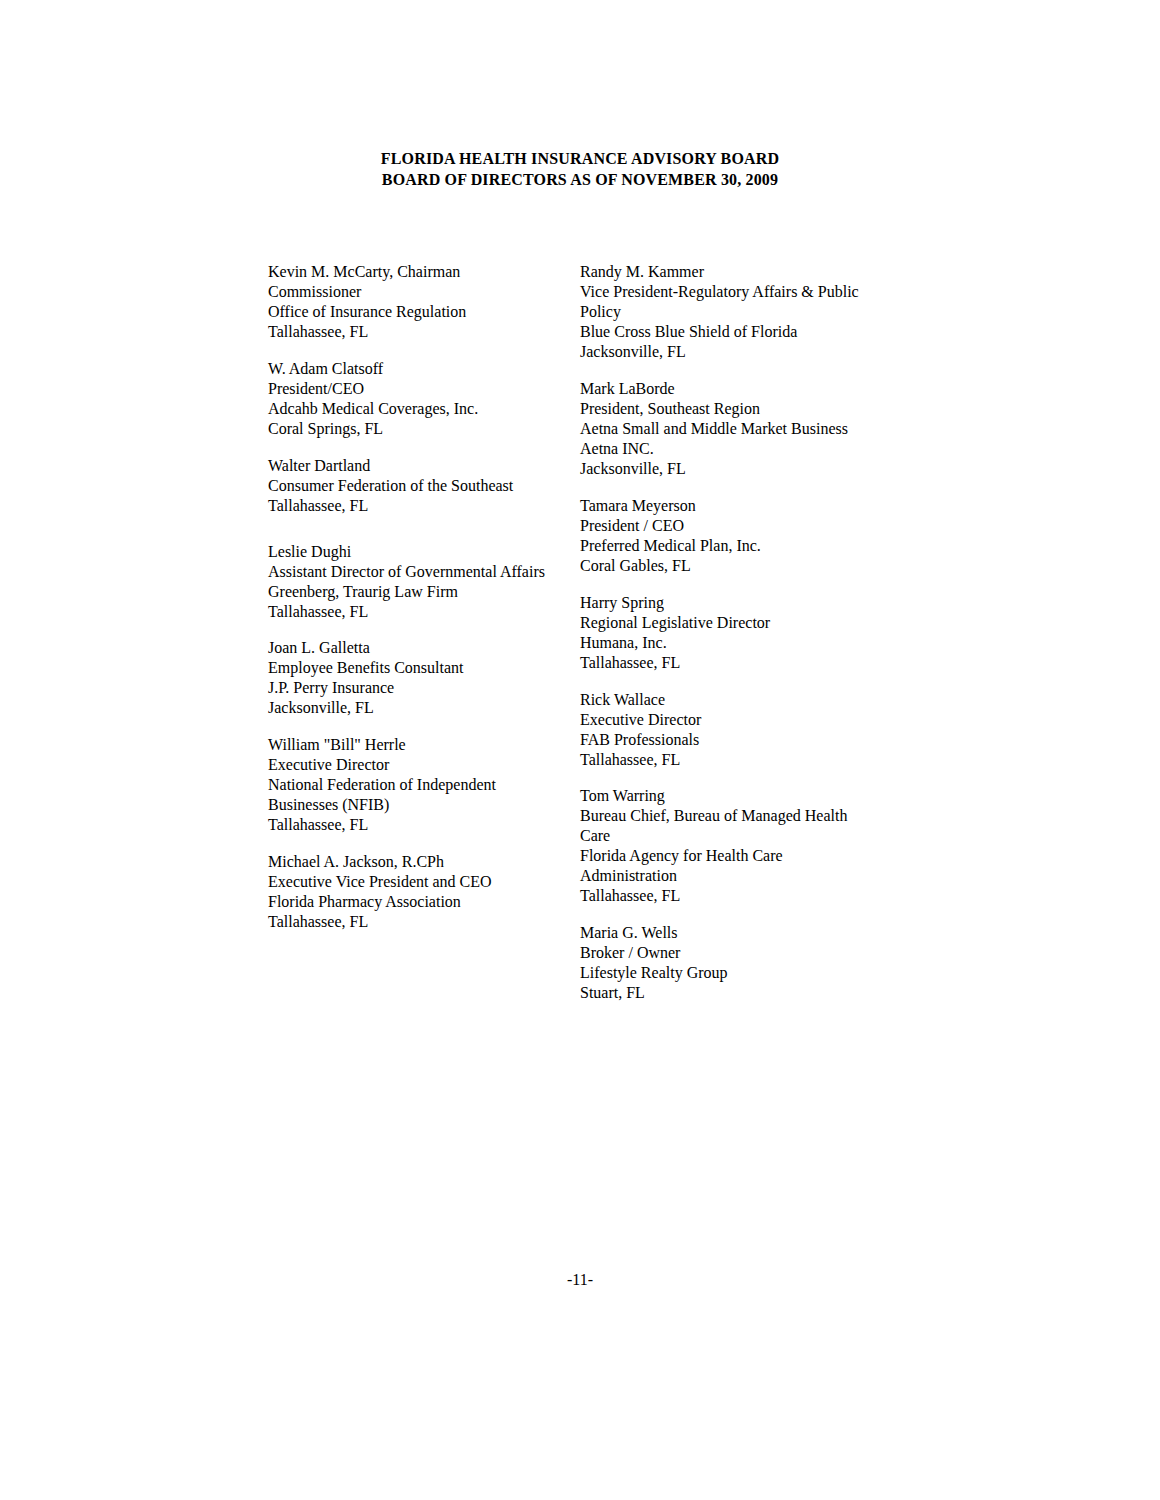FLORIDA HEALTH INSURANCE ADVISORY BOARD
BOARD OF DIRECTORS AS OF NOVEMBER 30, 2009
| Kevin M. McCarty, Chairman Commissioner Office of Insurance Regulation Tallahassee, FL W. Adam Clatsoff President/CEO Adcahb Medical Coverages, Inc. Coral Springs, FL Walter Dartland Consumer Federation of the Southeast Tallahassee, FL Leslie Dughi Assistant Director of Governmental Affairs Greenberg, Traurig Law Firm Tallahassee, FL Joan L. Galletta Employee Benefits Consultant J.P. Perry Insurance Jacksonville, FL William "Bill" Herrle Executive Director National Federation of Independent Businesses (NFIB) Tallahassee, FL Michael A. Jackson, R.CPh Executive Vice President and CEO Florida Pharmacy Association Tallahassee, FL | Randy M. Kammer Vice President-Regulatory Affairs & Public Policy Blue Cross Blue Shield of Florida Jacksonville, FL Mark LaBorde President, Southeast Region Aetna Small and Middle Market Business Aetna INC. Jacksonville, FL Tamara Meyerson President / CEO Preferred Medical Plan, Inc. Coral Gables, FL Harry Spring Regional Legislative Director Humana, Inc. Tallahassee, FL Rick Wallace Executive Director FAB Professionals Tallahassee, FL Tom Warring Bureau Chief, Bureau of Managed Health Care Florida Agency for Health Care Administration Tallahassee, FL Maria G. Wells Broker / Owner Lifestyle Realty Group Stuart, FL |
-11-